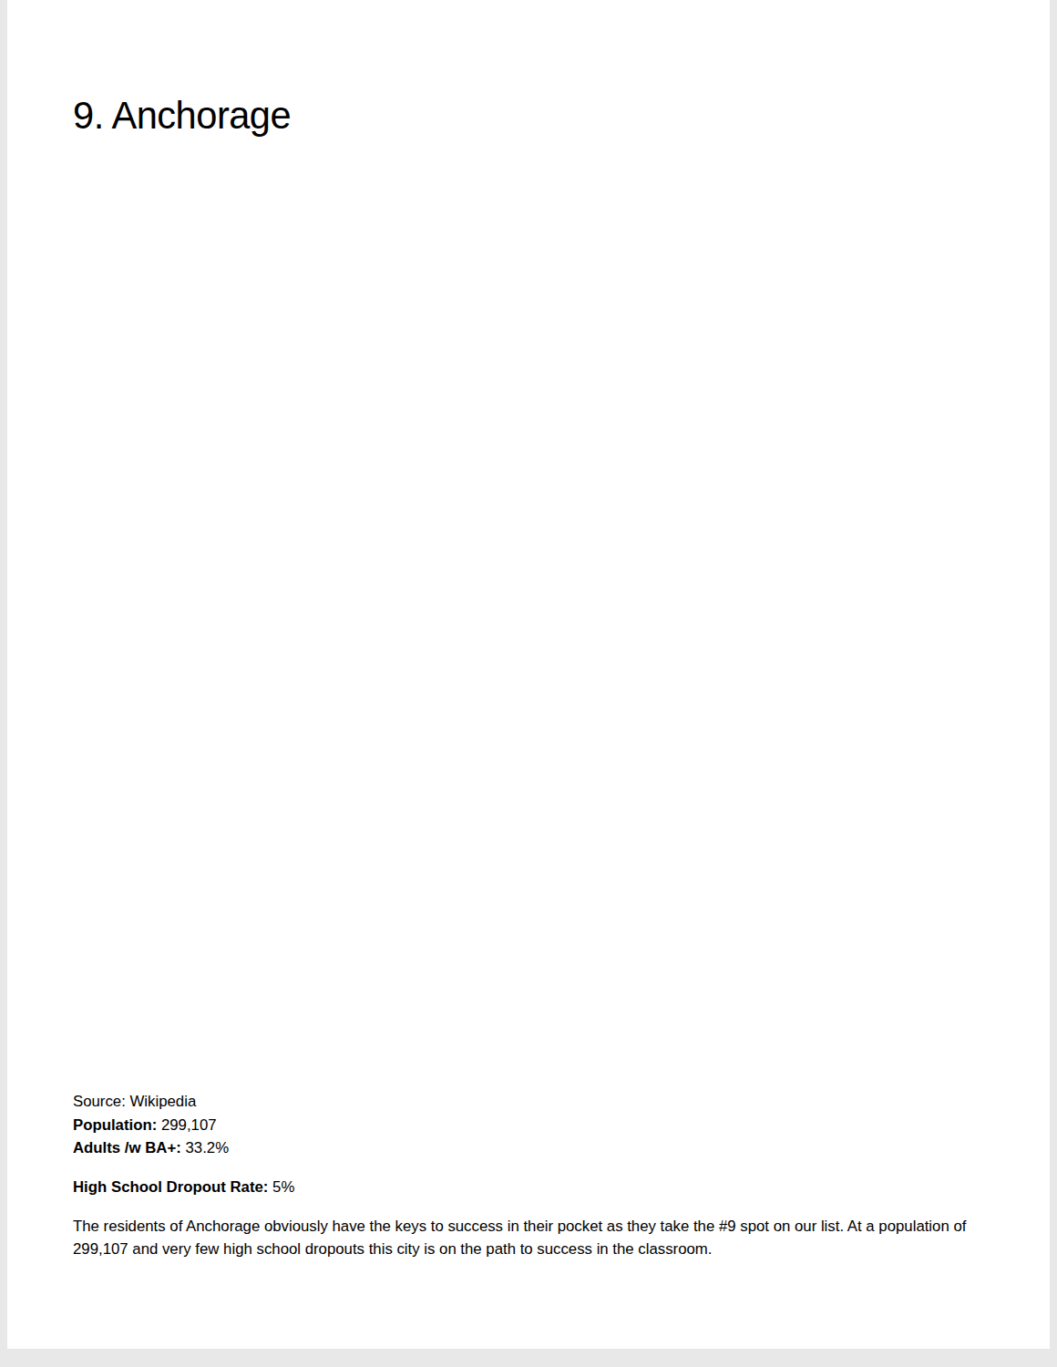9. Anchorage
Source: Wikipedia
Population: 299,107
Adults /w BA+: 33.2%
High School Dropout Rate: 5%
The residents of Anchorage obviously have the keys to success in their pocket as they take the #9 spot on our list. At a population of 299,107 and very few high school dropouts this city is on the path to success in the classroom.